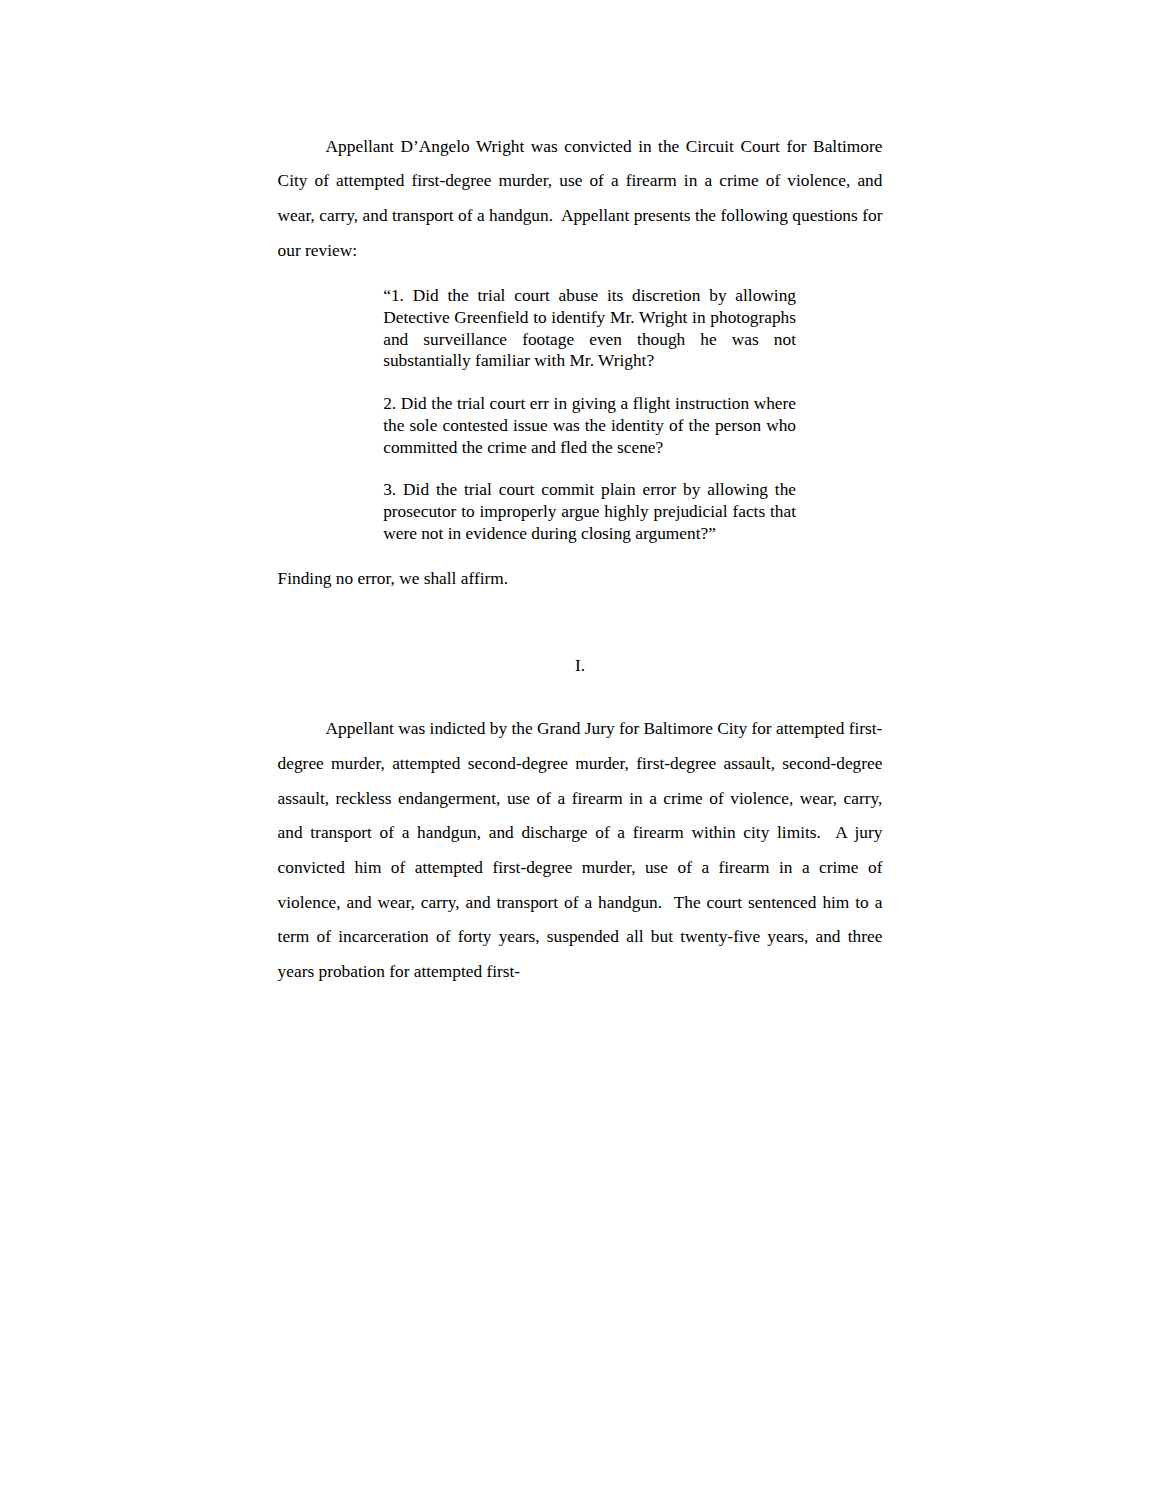Appellant D’Angelo Wright was convicted in the Circuit Court for Baltimore City of attempted first-degree murder, use of a firearm in a crime of violence, and wear, carry, and transport of a handgun. Appellant presents the following questions for our review:
“1. Did the trial court abuse its discretion by allowing Detective Greenfield to identify Mr. Wright in photographs and surveillance footage even though he was not substantially familiar with Mr. Wright?
2. Did the trial court err in giving a flight instruction where the sole contested issue was the identity of the person who committed the crime and fled the scene?
3. Did the trial court commit plain error by allowing the prosecutor to improperly argue highly prejudicial facts that were not in evidence during closing argument?”
Finding no error, we shall affirm.
I.
Appellant was indicted by the Grand Jury for Baltimore City for attempted first-degree murder, attempted second-degree murder, first-degree assault, second-degree assault, reckless endangerment, use of a firearm in a crime of violence, wear, carry, and transport of a handgun, and discharge of a firearm within city limits. A jury convicted him of attempted first-degree murder, use of a firearm in a crime of violence, and wear, carry, and transport of a handgun. The court sentenced him to a term of incarceration of forty years, suspended all but twenty-five years, and three years probation for attempted first-